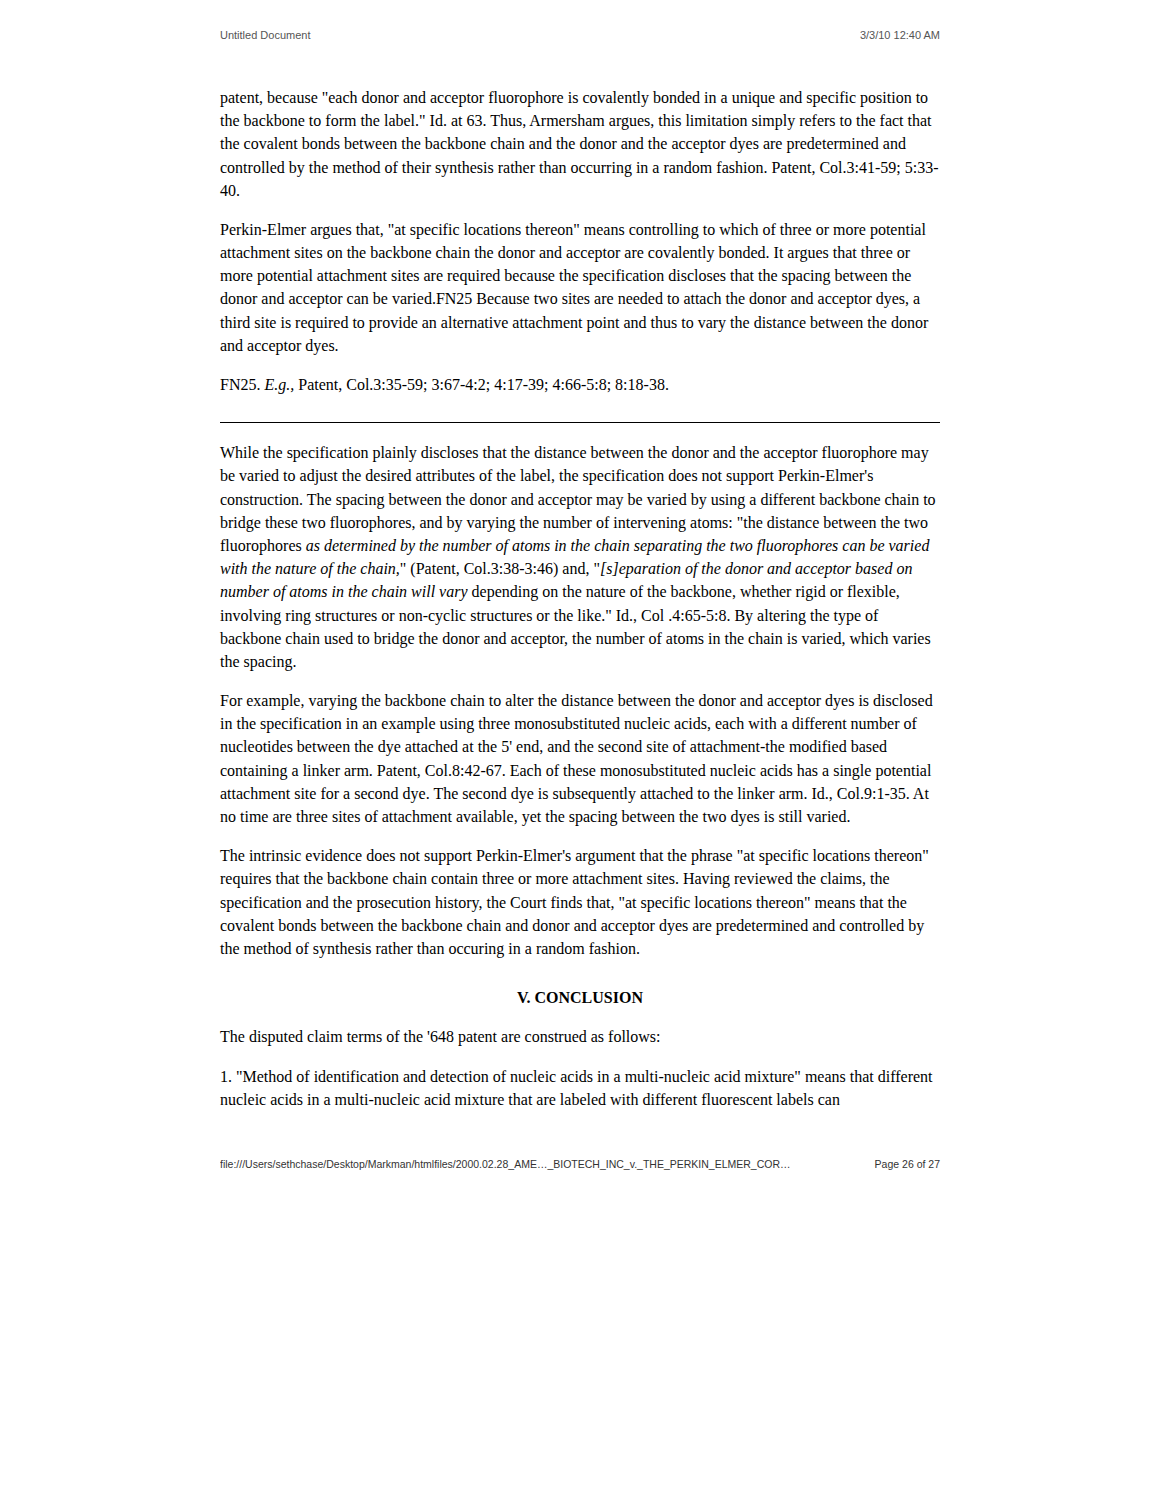Untitled Document 3/3/10 12:40 AM
patent, because "each donor and acceptor fluorophore is covalently bonded in a unique and specific position to the backbone to form the label." Id. at 63. Thus, Armersham argues, this limitation simply refers to the fact that the covalent bonds between the backbone chain and the donor and the acceptor dyes are predetermined and controlled by the method of their synthesis rather than occurring in a random fashion. Patent, Col.3:41-59; 5:33-40.
Perkin-Elmer argues that, "at specific locations thereon" means controlling to which of three or more potential attachment sites on the backbone chain the donor and acceptor are covalently bonded. It argues that three or more potential attachment sites are required because the specification discloses that the spacing between the donor and acceptor can be varied.FN25 Because two sites are needed to attach the donor and acceptor dyes, a third site is required to provide an alternative attachment point and thus to vary the distance between the donor and acceptor dyes.
FN25. E.g., Patent, Col.3:35-59; 3:67-4:2; 4:17-39; 4:66-5:8; 8:18-38.
While the specification plainly discloses that the distance between the donor and the acceptor fluorophore may be varied to adjust the desired attributes of the label, the specification does not support Perkin-Elmer's construction. The spacing between the donor and acceptor may be varied by using a different backbone chain to bridge these two fluorophores, and by varying the number of intervening atoms: "the distance between the two fluorophores as determined by the number of atoms in the chain separating the two fluorophores can be varied with the nature of the chain," (Patent, Col.3:38-3:46) and, "[s]eparation of the donor and acceptor based on number of atoms in the chain will vary depending on the nature of the backbone, whether rigid or flexible, involving ring structures or non-cyclic structures or the like." Id., Col .4:65-5:8. By altering the type of backbone chain used to bridge the donor and acceptor, the number of atoms in the chain is varied, which varies the spacing.
For example, varying the backbone chain to alter the distance between the donor and acceptor dyes is disclosed in the specification in an example using three monosubstituted nucleic acids, each with a different number of nucleotides between the dye attached at the 5' end, and the second site of attachment-the modified based containing a linker arm. Patent, Col.8:42-67. Each of these monosubstituted nucleic acids has a single potential attachment site for a second dye. The second dye is subsequently attached to the linker arm. Id., Col.9:1-35. At no time are three sites of attachment available, yet the spacing between the two dyes is still varied.
The intrinsic evidence does not support Perkin-Elmer's argument that the phrase "at specific locations thereon" requires that the backbone chain contain three or more attachment sites. Having reviewed the claims, the specification and the prosecution history, the Court finds that, "at specific locations thereon" means that the covalent bonds between the backbone chain and donor and acceptor dyes are predetermined and controlled by the method of synthesis rather than occuring in a random fashion.
V. CONCLUSION
The disputed claim terms of the '648 patent are construed as follows:
1. "Method of identification and detection of nucleic acids in a multi-nucleic acid mixture" means that different nucleic acids in a multi-nucleic acid mixture that are labeled with different fluorescent labels can
file:///Users/sethchase/Desktop/Markman/htmlfiles/2000.02.28_AME…_BIOTECH_INC_v._THE_PERKIN_ELMER_CORPORATION_AMERSHAM_LIFE.html Page 26 of 27